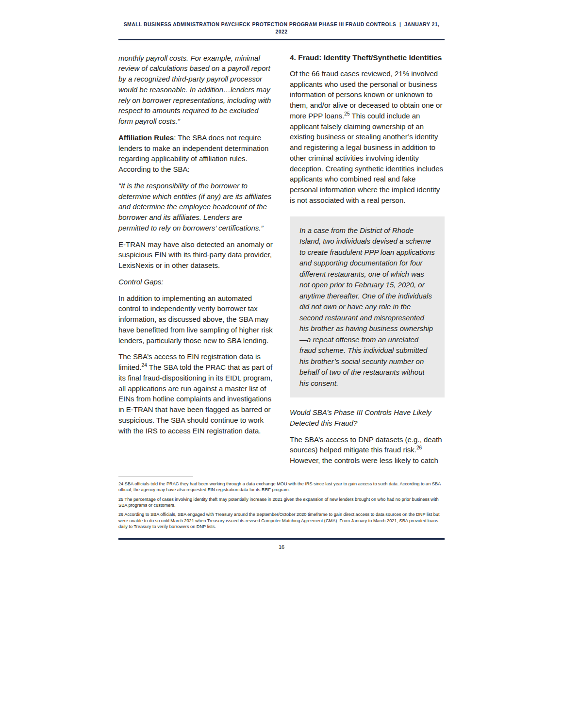Small Business Administration Paycheck Protection Program Phase III Fraud Controls | January 21, 2022
monthly payroll costs. For example, minimal review of calculations based on a payroll report by a recognized third-party payroll processor would be reasonable. In addition…lenders may rely on borrower representations, including with respect to amounts required to be excluded form payroll costs.”
Affiliation Rules: The SBA does not require lenders to make an independent determination regarding applicability of affiliation rules. According to the SBA:
“It is the responsibility of the borrower to determine which entities (if any) are its affiliates and determine the employee headcount of the borrower and its affiliates. Lenders are permitted to rely on borrowers’ certifications.”
E-TRAN may have also detected an anomaly or suspicious EIN with its third-party data provider, LexisNexis or in other datasets.
Control Gaps:
In addition to implementing an automated control to independently verify borrower tax information, as discussed above, the SBA may have benefitted from live sampling of higher risk lenders, particularly those new to SBA lending.
The SBA’s access to EIN registration data is limited.24 The SBA told the PRAC that as part of its final fraud-dispositioning in its EIDL program, all applications are run against a master list of EINs from hotline complaints and investigations in E-TRAN that have been flagged as barred or suspicious. The SBA should continue to work with the IRS to access EIN registration data.
4. Fraud: Identity Theft/Synthetic Identities
Of the 66 fraud cases reviewed, 21% involved applicants who used the personal or business information of persons known or unknown to them, and/or alive or deceased to obtain one or more PPP loans.25 This could include an applicant falsely claiming ownership of an existing business or stealing another’s identity and registering a legal business in addition to other criminal activities involving identity deception. Creating synthetic identities includes applicants who combined real and fake personal information where the implied identity is not associated with a real person.
In a case from the District of Rhode Island, two individuals devised a scheme to create fraudulent PPP loan applications and supporting documentation for four different restaurants, one of which was not open prior to February 15, 2020, or anytime thereafter. One of the individuals did not own or have any role in the second restaurant and misrepresented his brother as having business ownership—a repeat offense from an unrelated fraud scheme. This individual submitted his brother’s social security number on behalf of two of the restaurants without his consent.
Would SBA’s Phase III Controls Have Likely Detected this Fraud?
The SBA’s access to DNP datasets (e.g., death sources) helped mitigate this fraud risk.26 However, the controls were less likely to catch
24 SBA officials told the PRAC they had been working through a data exchange MOU with the IRS since last year to gain access to such data. According to an SBA official, the agency may have also requested EIN registration data for its RRF program.
25 The percentage of cases involving identity theft may potentially increase in 2021 given the expansion of new lenders brought on who had no prior business with SBA programs or customers.
26 According to SBA officials, SBA engaged with Treasury around the September/October 2020 timeframe to gain direct access to data sources on the DNP list but were unable to do so until March 2021 when Treasury issued its revised Computer Matching Agreement (CMA). From January to March 2021, SBA provided loans daily to Treasury to verify borrowers on DNP lists.
16